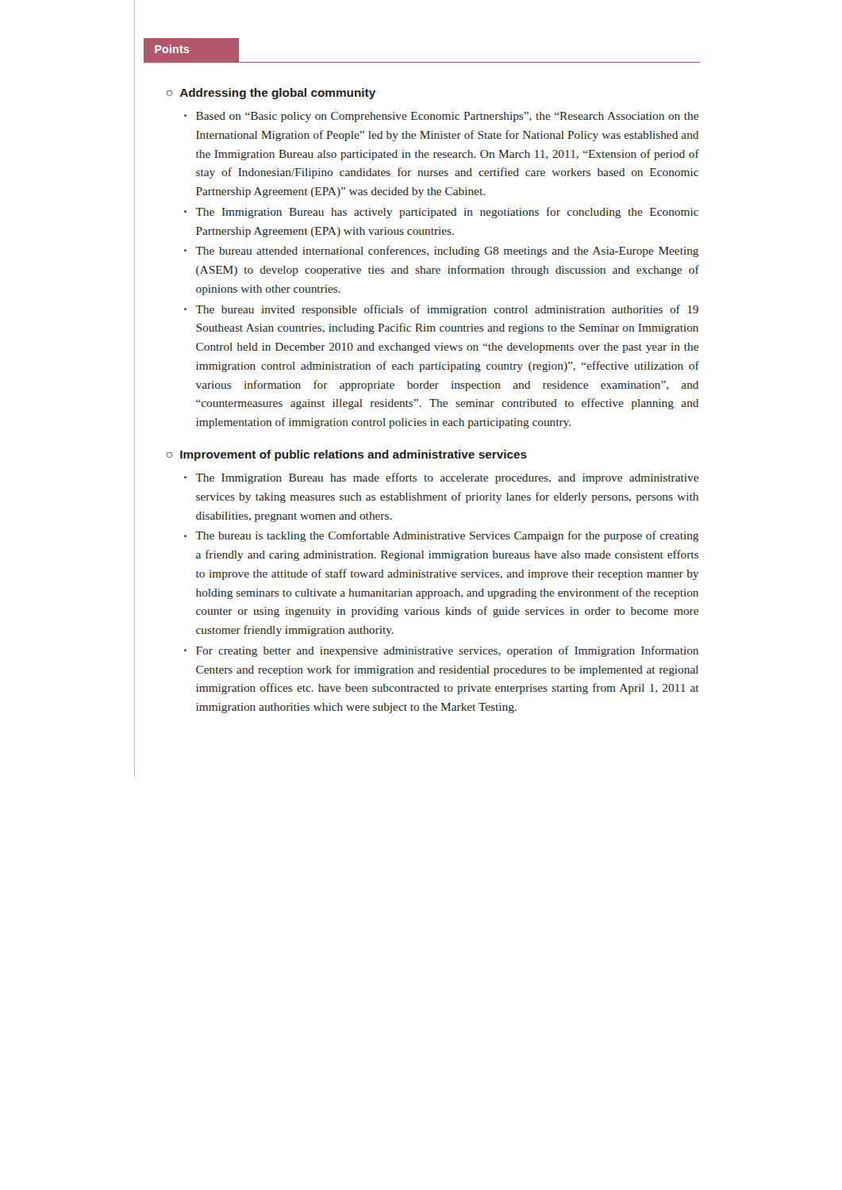Points
○Addressing the global community
Based on “Basic policy on Comprehensive Economic Partnerships”, the “Research Association on the International Migration of People” led by the Minister of State for National Policy was established and the Immigration Bureau also participated in the research. On March 11, 2011, “Extension of period of stay of Indonesian/Filipino candidates for nurses and certified care workers based on Economic Partnership Agreement (EPA)” was decided by the Cabinet.
The Immigration Bureau has actively participated in negotiations for concluding the Economic Partnership Agreement (EPA) with various countries.
The bureau attended international conferences, including G8 meetings and the Asia-Europe Meeting (ASEM) to develop cooperative ties and share information through discussion and exchange of opinions with other countries.
The bureau invited responsible officials of immigration control administration authorities of 19 Southeast Asian countries, including Pacific Rim countries and regions to the Seminar on Immigration Control held in December 2010 and exchanged views on “the developments over the past year in the immigration control administration of each participating country (region)”, “effective utilization of various information for appropriate border inspection and residence examination”, and “countermeasures against illegal residents”. The seminar contributed to effective planning and implementation of immigration control policies in each participating country.
○Improvement of public relations and administrative services
The Immigration Bureau has made efforts to accelerate procedures, and improve administrative services by taking measures such as establishment of priority lanes for elderly persons, persons with disabilities, pregnant women and others.
The bureau is tackling the Comfortable Administrative Services Campaign for the purpose of creating a friendly and caring administration. Regional immigration bureaus have also made consistent efforts to improve the attitude of staff toward administrative services, and improve their reception manner by holding seminars to cultivate a humanitarian approach, and upgrading the environment of the reception counter or using ingenuity in providing various kinds of guide services in order to become more customer friendly immigration authority.
For creating better and inexpensive administrative services, operation of Immigration Information Centers and reception work for immigration and residential procedures to be implemented at regional immigration offices etc. have been subcontracted to private enterprises starting from April 1, 2011 at immigration authorities which were subject to the Market Testing.